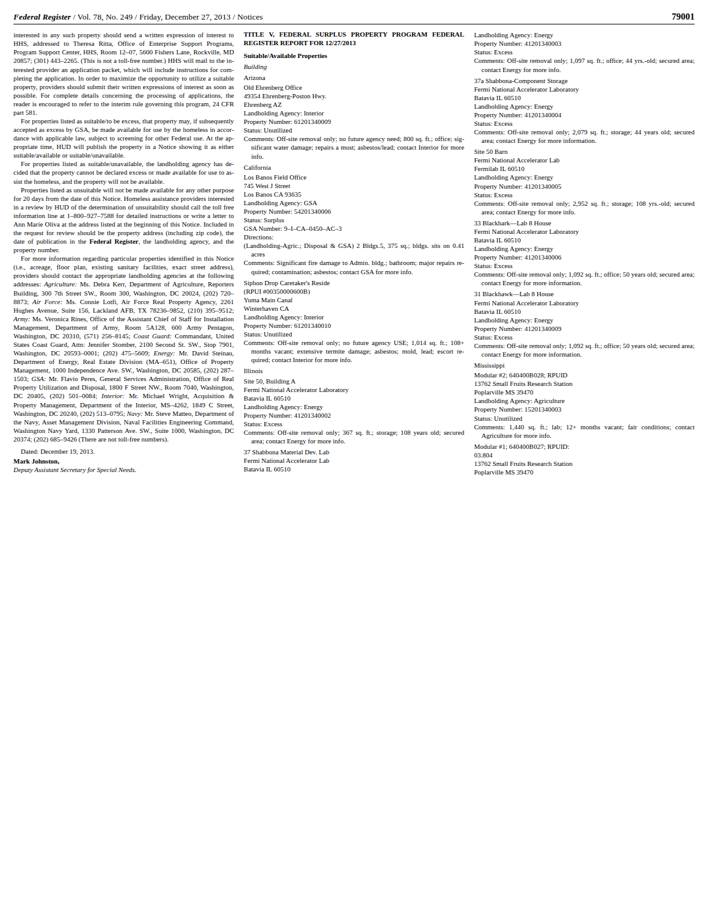Federal Register / Vol. 78, No. 249 / Friday, December 27, 2013 / Notices
79001
interested in any such property should send a written expression of interest to HHS, addressed to Theresa Ritta, Office of Enterprise Support Programs, Program Support Center, HHS, Room 12–07, 5600 Fishers Lane, Rockville, MD 20857; (301) 443–2265. (This is not a toll-free number.) HHS will mail to the interested provider an application packet, which will include instructions for completing the application. In order to maximize the opportunity to utilize a suitable property, providers should submit their written expressions of interest as soon as possible. For complete details concerning the processing of applications, the reader is encouraged to refer to the interim rule governing this program, 24 CFR part 581.
For properties listed as suitable/to be excess, that property may, if subsequently accepted as excess by GSA, be made available for use by the homeless in accordance with applicable law, subject to screening for other Federal use. At the appropriate time, HUD will publish the property in a Notice showing it as either suitable/available or suitable/unavailable.
For properties listed as suitable/unavailable, the landholding agency has decided that the property cannot be declared excess or made available for use to assist the homeless, and the property will not be available.
Properties listed as unsuitable will not be made available for any other purpose for 20 days from the date of this Notice. Homeless assistance providers interested in a review by HUD of the determination of unsuitability should call the toll free information line at 1–800–927–7588 for detailed instructions or write a letter to Ann Marie Oliva at the address listed at the beginning of this Notice. Included in the request for review should be the property address (including zip code), the date of publication in the Federal Register, the landholding agency, and the property number.
For more information regarding particular properties identified in this Notice (i.e., acreage, floor plan, existing sanitary facilities, exact street address), providers should contact the appropriate landholding agencies at the following addresses: Agriculture: Ms. Debra Kerr, Department of Agriculture, Reporters Building, 300 7th Street SW., Room 300, Washington, DC 20024, (202) 720–8873; Air Force: Ms. Connie Lotfi, Air Force Real Property Agency, 2261 Hughes Avenue, Suite 156, Lackland AFB, TX 78236–9852, (210) 395–9512; Army: Ms. Veronica Rines, Office of the Assistant Chief of Staff for Installation Management, Department of Army, Room 5A128, 600 Army Pentagon, Washington, DC 20310, (571) 256–8145; Coast Guard: Commandant, United States Coast Guard, Attn: Jennifer Stomber, 2100 Second St. SW., Stop 7901, Washington, DC 20593–0001; (202) 475–5609; Energy: Mr. David Steinau, Department of Energy, Real Estate Division (MA–651), Office of Property Management, 1000 Independence Ave. SW., Washington, DC 20585, (202) 287–1503; GSA: Mr. Flavio Peres, General Services Administration, Office of Real Property Utilization and Disposal, 1800 F Street NW., Room 7040, Washington, DC 20405, (202) 501–0084; Interior: Mr. Michael Wright, Acquisition & Property Management, Department of the Interior, MS–4262, 1849 C Street, Washington, DC 20240, (202) 513–0795; Navy: Mr. Steve Matteo, Department of the Navy, Asset Management Division, Naval Facilities Engineering Command, Washington Navy Yard, 1330 Patterson Ave. SW., Suite 1000, Washington, DC 20374; (202) 685–9426 (There are not toll-free numbers).
Dated: December 19, 2013.
Mark Johnston,
Deputy Assistant Secretary for Special Needs.
TITLE V, FEDERAL SURPLUS PROPERTY PROGRAM FEDERAL REGISTER REPORT FOR 12/27/2013
Suitable/Available Properties
Building
Arizona
Old Ehrenberg Office
49354 Ehrenberg-Poston Hwy.
Ehrenberg AZ
Landholding Agency: Interior
Property Number: 61201340009
Status: Unutilized
Comments: Off-site removal only; no future agency need; 800 sq. ft.; office; significant water damage; repairs a must; asbestos/lead; contact Interior for more info.
California
Los Banos Field Office
745 West J Street
Los Banos CA 93635
Landholding Agency: GSA
Property Number: 54201340006
Status: Surplus
GSA Number: 9–I–CA–0450–AC–3
Directions:
(Landholding-Agric.; Disposal & GSA) 2 Bldgs.5, 375 sq.; bldgs. sits on 0.41 acres
Comments: Significant fire damage to Admin. bldg.; bathroom; major repairs required; contamination; asbestos; contact GSA for more info.
Siphon Drop Caretaker's Reside
(RPUI #00350000600B)
Yuma Main Canal
Winterhaven CA
Landholding Agency: Interior
Property Number: 61201340010
Status: Unutilized
Comments: Off-site removal only; no future agency USE; 1,014 sq. ft.; 108+ months vacant; extensive termite damage; asbestos; mold, lead; escort required; contact Interior for more info.
Illinois
Site 50, Building A
Fermi National Accelerator Laboratory
Batavia IL 60510
Landholding Agency: Energy
Property Number: 41201340002
Status: Excess
Comments: Off-site removal only; 367 sq. ft.; storage; 108 years old; secured area; contact Energy for more info.
37 Shabbona Material Dev. Lab
Fermi National Accelerator Lab
Batavia IL 60510
Landholding Agency: Energy
Property Number: 41201340003
Status: Excess
Comments: Off-site removal only; 1,097 sq. ft.; office; 44 yrs.-old; secured area; contact Energy for more info.
37a Shabbona-Component Storage
Fermi National Accelerator Laboratory
Batavia IL 60510
Landholding Agency: Energy
Property Number: 41201340004
Status: Excess
Comments: Off-site removal only; 2,079 sq. ft.; storage; 44 years old; secured area; contact Energy for more information.
Site 50 Barn
Fermi National Accelerator Lab
Fermilab IL 60510
Landholding Agency: Energy
Property Number: 41201340005
Status: Excess
Comments: Off-site removal only; 2,952 sq. ft.; storage; 108 yrs.-old; secured area; contact Energy for more info.
33 Blackhark—Lab 8 House
Fermi National Accelerator Laboratory
Batavia IL 60510
Landholding Agency: Energy
Property Number: 41201340006
Status: Excess
Comments: Off-site removal only; 1,092 sq. ft.; office; 50 years old; secured area; contact Energy for more information.
31 Blackhawk—Lab 8 House
Fermi National Accelerator Laboratory
Batavia IL 60510
Landholding Agency: Energy
Property Number: 41201340009
Status: Excess
Comments: Off-site removal only; 1,092 sq. ft.; office; 50 years old; secured area; contact Energy for more information.
Mississippi
Modular #2; 640400B028; RPUID
13762 Small Fruits Research Station
Poplarville MS 39470
Landholding Agency: Agriculture
Property Number: 15201340003
Status: Unutilized
Comments: 1,440 sq. ft.; lab; 12+ months vacant; fair conditions; contact Agriculture for more info.
Modular #1; 640400B027; RPUID:
03.804
13762 Small Fruits Research Station
Poplarville MS 39470